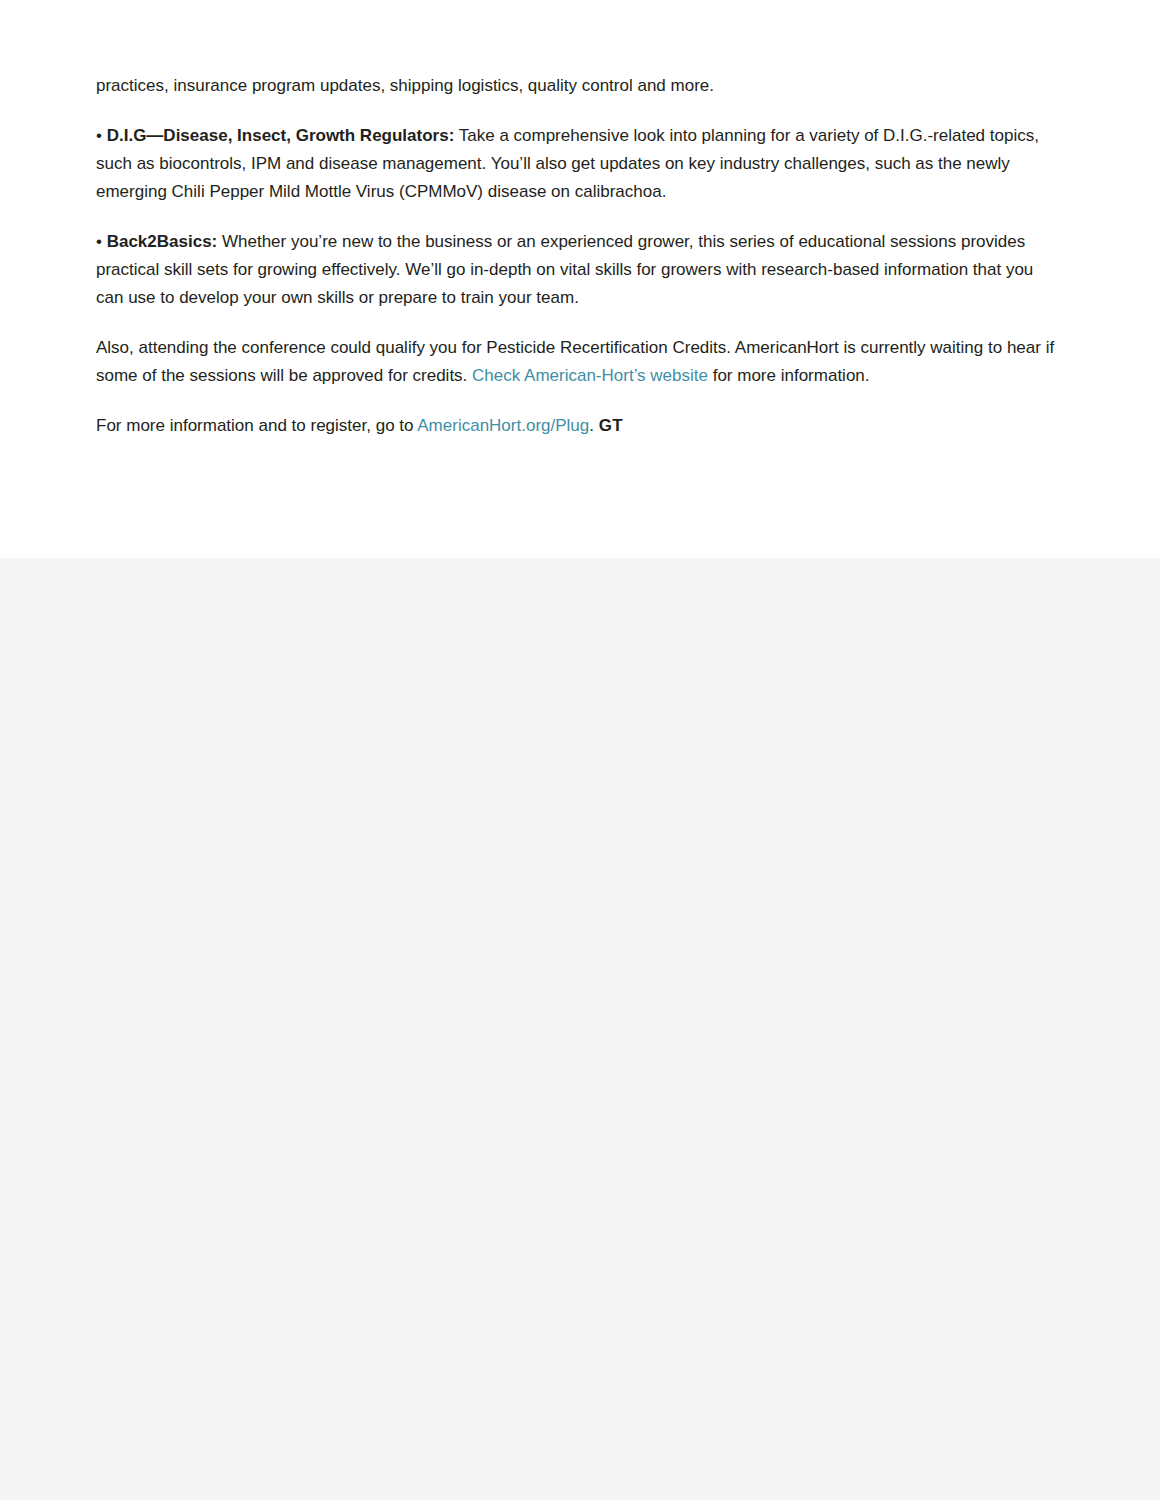practices, insurance program updates, shipping logistics, quality control and more.
• D.I.G—Disease, Insect, Growth Regulators: Take a comprehensive look into planning for a variety of D.I.G.-related topics, such as biocontrols, IPM and disease management. You’ll also get updates on key industry challenges, such as the newly emerging Chili Pepper Mild Mottle Virus (CPMMoV) disease on calibrachoa.
• Back2Basics: Whether you’re new to the business or an experienced grower, this series of educational sessions provides practical skill sets for growing effectively. We’ll go in-depth on vital skills for growers with research-based information that you can use to develop your own skills or prepare to train your team.
Also, attending the conference could qualify you for Pesticide Recertification Credits. AmericanHort is currently waiting to hear if some of the sessions will be approved for credits. Check American-Hort’s website for more information.
For more information and to register, go to AmericanHort.org/Plug. GT